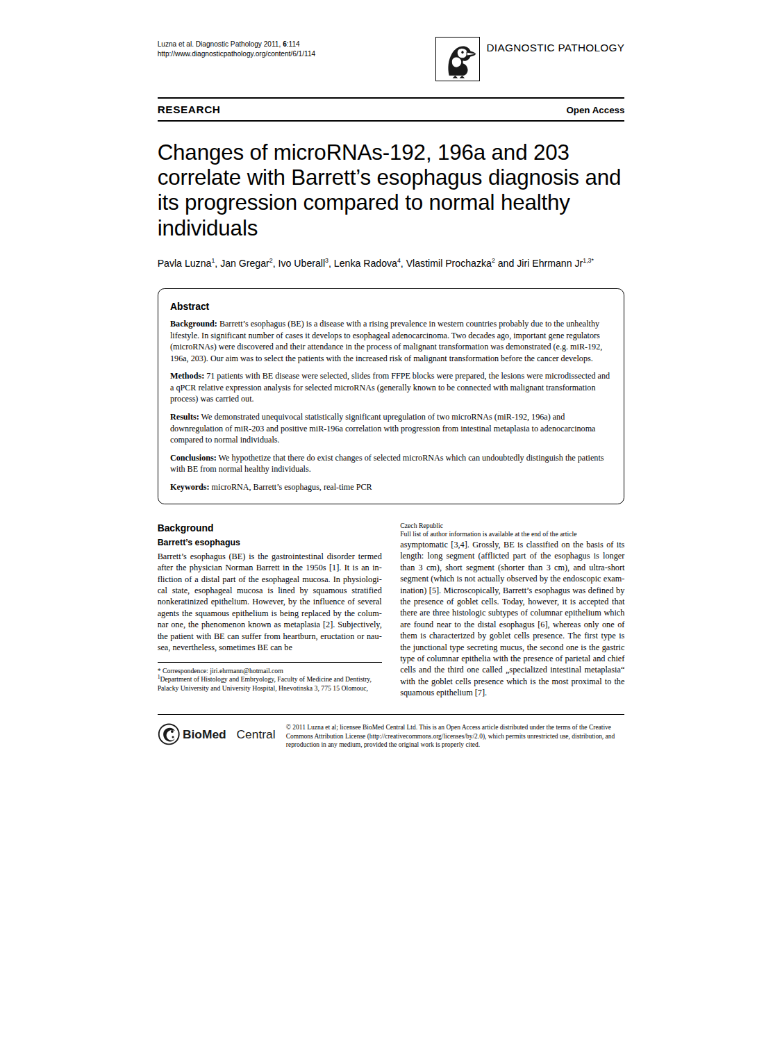Luzna et al. Diagnostic Pathology 2011, 6:114
http://www.diagnosticpathology.org/content/6/1/114
DIAGNOSTIC PATHOLOGY
RESEARCH
Open Access
Changes of microRNAs-192, 196a and 203 correlate with Barrett’s esophagus diagnosis and its progression compared to normal healthy individuals
Pavla Luzna1, Jan Gregar2, Ivo Uberall3, Lenka Radova4, Vlastimil Prochazka2 and Jiri Ehrmann Jr1,3*
Abstract
Background: Barrett’s esophagus (BE) is a disease with a rising prevalence in western countries probably due to the unhealthy lifestyle. In significant number of cases it develops to esophageal adenocarcinoma. Two decades ago, important gene regulators (microRNAs) were discovered and their attendance in the process of malignant transformation was demonstrated (e.g. miR-192, 196a, 203). Our aim was to select the patients with the increased risk of malignant transformation before the cancer develops.
Methods: 71 patients with BE disease were selected, slides from FFPE blocks were prepared, the lesions were microdissected and a qPCR relative expression analysis for selected microRNAs (generally known to be connected with malignant transformation process) was carried out.
Results: We demonstrated unequivocal statistically significant upregulation of two microRNAs (miR-192, 196a) and downregulation of miR-203 and positive miR-196a correlation with progression from intestinal metaplasia to adenocarcinoma compared to normal individuals.
Conclusions: We hypothetize that there do exist changes of selected microRNAs which can undoubtedly distinguish the patients with BE from normal healthy individuals.
Keywords: microRNA, Barrett’s esophagus, real-time PCR
Background
Barrett’s esophagus
Barrett’s esophagus (BE) is the gastrointestinal disorder termed after the physician Norman Barrett in the 1950s [1]. It is an infliction of a distal part of the esophageal mucosa. In physiological state, esophageal mucosa is lined by squamous stratified nonkeratinized epithelium. However, by the influence of several agents the squamous epithelium is being replaced by the columnar one, the phenomenon known as metaplasia [2]. Subjectively, the patient with BE can suffer from heartburn, eructation or nausea, nevertheless, sometimes BE can be
* Correspondence: jiri.ehrmann@hotmail.com
1Department of Histology and Embryology, Faculty of Medicine and Dentistry, Palacky University and University Hospital, Hnevotinska 3, 775 15 Olomouc, Czech Republic
Full list of author information is available at the end of the article
asymptomatic [3,4]. Grossly, BE is classified on the basis of its length: long segment (afflicted part of the esophagus is longer than 3 cm), short segment (shorter than 3 cm), and ultra-short segment (which is not actually observed by the endoscopic examination) [5]. Microscopically, Barrett’s esophagus was defined by the presence of goblet cells. Today, however, it is accepted that there are three histologic subtypes of columnar epithelium which are found near to the distal esophagus [6], whereas only one of them is characterized by goblet cells presence. The first type is the junctional type secreting mucus, the second one is the gastric type of columnar epithelia with the presence of parietal and chief cells and the third one called „specialized intestinal metaplasia“ with the goblet cells presence which is the most proximal to the squamous epithelium [7].
BioMed Central
© 2011 Luzna et al; licensee BioMed Central Ltd. This is an Open Access article distributed under the terms of the Creative Commons Attribution License (http://creativecommons.org/licenses/by/2.0), which permits unrestricted use, distribution, and reproduction in any medium, provided the original work is properly cited.